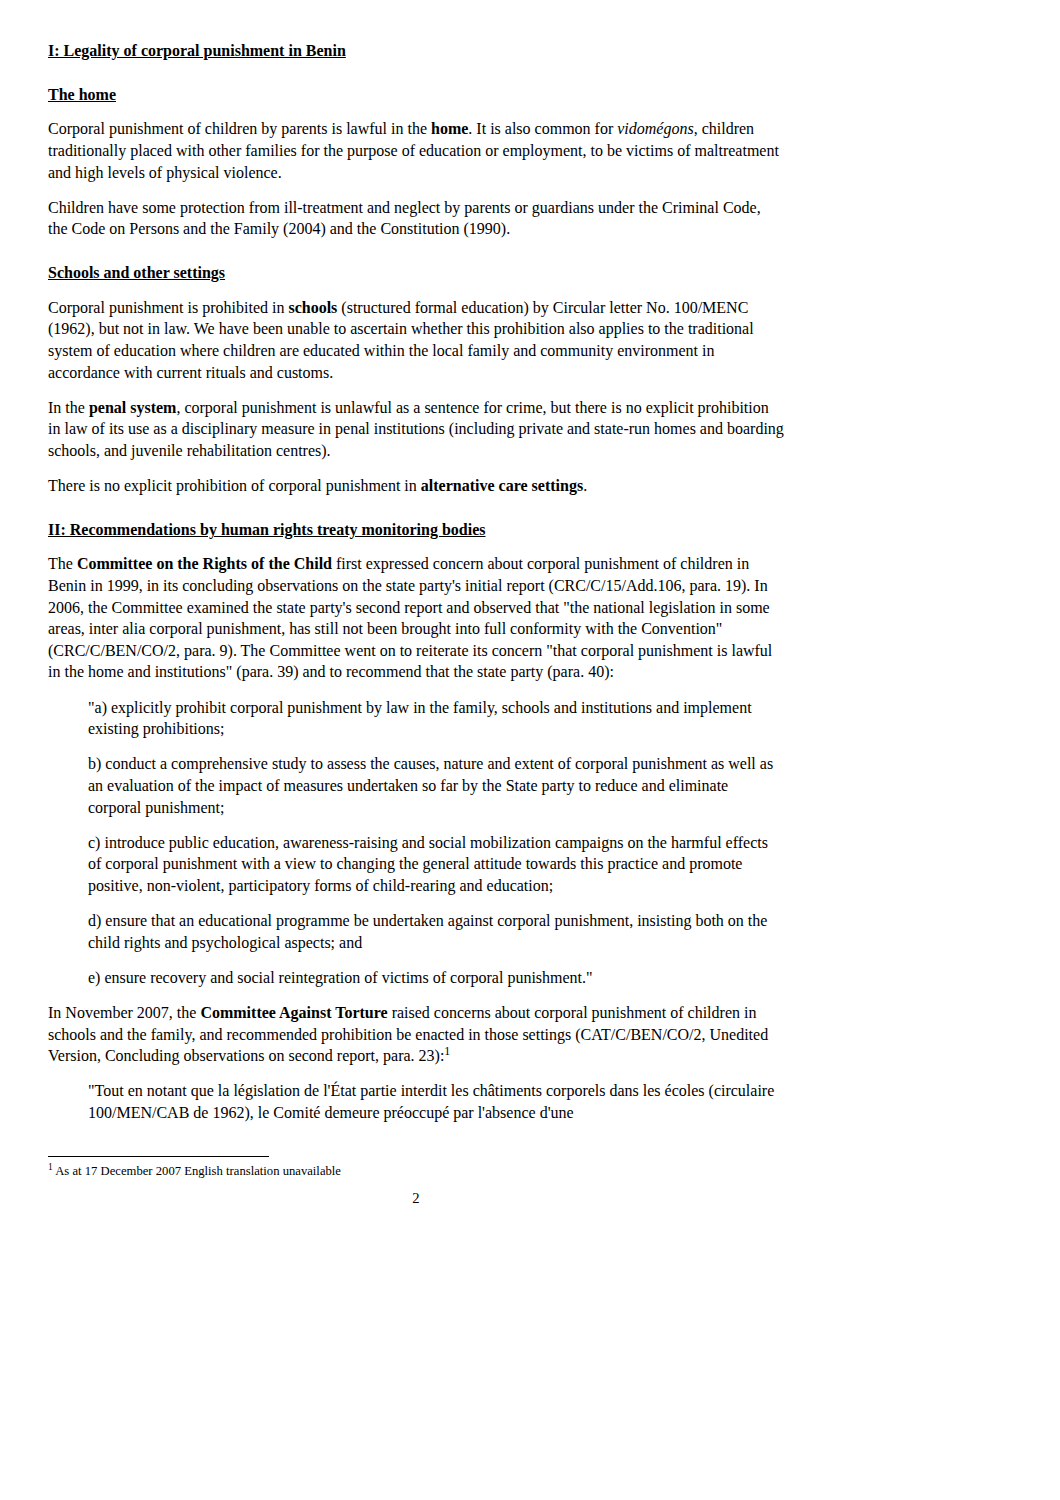I: Legality of corporal punishment in Benin
The home
Corporal punishment of children by parents is lawful in the home. It is also common for vidomégons, children traditionally placed with other families for the purpose of education or employment, to be victims of maltreatment and high levels of physical violence.
Children have some protection from ill-treatment and neglect by parents or guardians under the Criminal Code, the Code on Persons and the Family (2004) and the Constitution (1990).
Schools and other settings
Corporal punishment is prohibited in schools (structured formal education) by Circular letter No. 100/MENC (1962), but not in law. We have been unable to ascertain whether this prohibition also applies to the traditional system of education where children are educated within the local family and community environment in accordance with current rituals and customs.
In the penal system, corporal punishment is unlawful as a sentence for crime, but there is no explicit prohibition in law of its use as a disciplinary measure in penal institutions (including private and state-run homes and boarding schools, and juvenile rehabilitation centres).
There is no explicit prohibition of corporal punishment in alternative care settings.
II: Recommendations by human rights treaty monitoring bodies
The Committee on the Rights of the Child first expressed concern about corporal punishment of children in Benin in 1999, in its concluding observations on the state party's initial report (CRC/C/15/Add.106, para. 19). In 2006, the Committee examined the state party's second report and observed that "the national legislation in some areas, inter alia corporal punishment, has still not been brought into full conformity with the Convention" (CRC/C/BEN/CO/2, para. 9). The Committee went on to reiterate its concern "that corporal punishment is lawful in the home and institutions" (para. 39) and to recommend that the state party (para. 40):
"a) explicitly prohibit corporal punishment by law in the family, schools and institutions and implement existing prohibitions;
b) conduct a comprehensive study to assess the causes, nature and extent of corporal punishment as well as an evaluation of the impact of measures undertaken so far by the State party to reduce and eliminate corporal punishment;
c) introduce public education, awareness-raising and social mobilization campaigns on the harmful effects of corporal punishment with a view to changing the general attitude towards this practice and promote positive, non-violent, participatory forms of child-rearing and education;
d) ensure that an educational programme be undertaken against corporal punishment, insisting both on the child rights and psychological aspects; and
e) ensure recovery and social reintegration of victims of corporal punishment."
In November 2007, the Committee Against Torture raised concerns about corporal punishment of children in schools and the family, and recommended prohibition be enacted in those settings (CAT/C/BEN/CO/2, Unedited Version, Concluding observations on second report, para. 23):1
"Tout en notant que la législation de l'État partie interdit les châtiments corporels dans les écoles (circulaire 100/MEN/CAB de 1962), le Comité demeure préoccupé par l'absence d'une
1 As at 17 December 2007 English translation unavailable
2